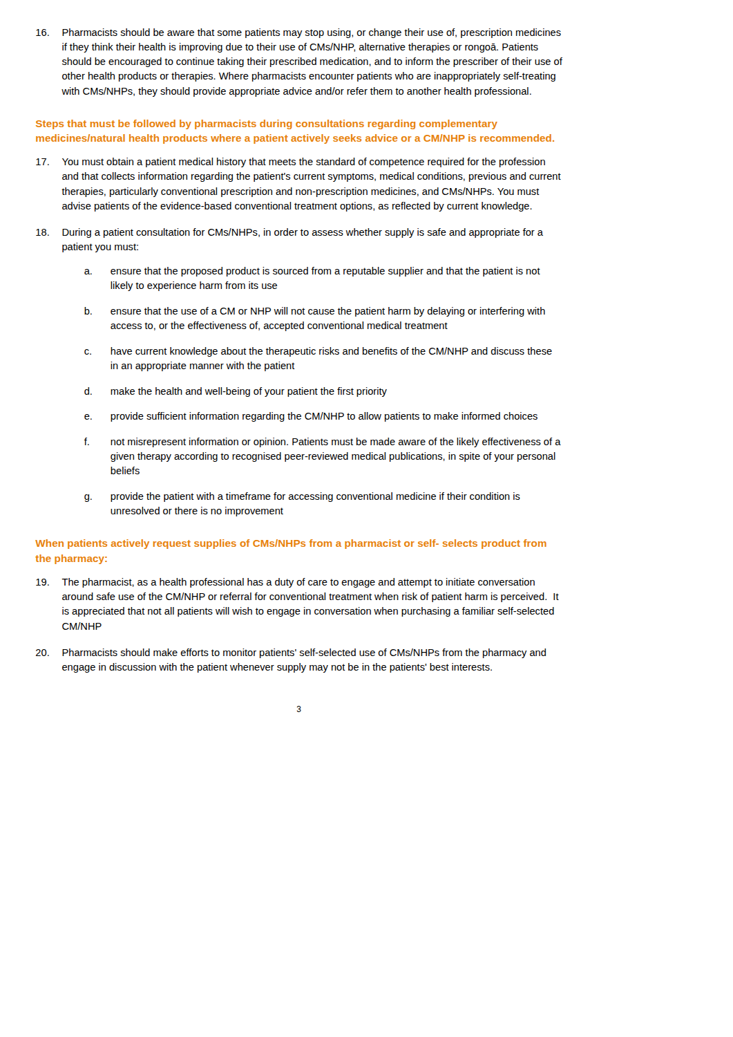16. Pharmacists should be aware that some patients may stop using, or change their use of, prescription medicines if they think their health is improving due to their use of CMs/NHP, alternative therapies or rongoā. Patients should be encouraged to continue taking their prescribed medication, and to inform the prescriber of their use of other health products or therapies. Where pharmacists encounter patients who are inappropriately self-treating with CMs/NHPs, they should provide appropriate advice and/or refer them to another health professional.
Steps that must be followed by pharmacists during consultations regarding complementary medicines/natural health products where a patient actively seeks advice or a CM/NHP is recommended.
17. You must obtain a patient medical history that meets the standard of competence required for the profession and that collects information regarding the patient's current symptoms, medical conditions, previous and current therapies, particularly conventional prescription and non-prescription medicines, and CMs/NHPs. You must advise patients of the evidence-based conventional treatment options, as reflected by current knowledge.
18. During a patient consultation for CMs/NHPs, in order to assess whether supply is safe and appropriate for a patient you must:
a. ensure that the proposed product is sourced from a reputable supplier and that the patient is not likely to experience harm from its use
b. ensure that the use of a CM or NHP will not cause the patient harm by delaying or interfering with access to, or the effectiveness of, accepted conventional medical treatment
c. have current knowledge about the therapeutic risks and benefits of the CM/NHP and discuss these in an appropriate manner with the patient
d. make the health and well-being of your patient the first priority
e. provide sufficient information regarding the CM/NHP to allow patients to make informed choices
f. not misrepresent information or opinion. Patients must be made aware of the likely effectiveness of a given therapy according to recognised peer-reviewed medical publications, in spite of your personal beliefs
g. provide the patient with a timeframe for accessing conventional medicine if their condition is unresolved or there is no improvement
When patients actively request supplies of CMs/NHPs from a pharmacist or self- selects product from the pharmacy:
19. The pharmacist, as a health professional has a duty of care to engage and attempt to initiate conversation around safe use of the CM/NHP or referral for conventional treatment when risk of patient harm is perceived. It is appreciated that not all patients will wish to engage in conversation when purchasing a familiar self-selected CM/NHP
20. Pharmacists should make efforts to monitor patients' self-selected use of CMs/NHPs from the pharmacy and engage in discussion with the patient whenever supply may not be in the patients' best interests.
3